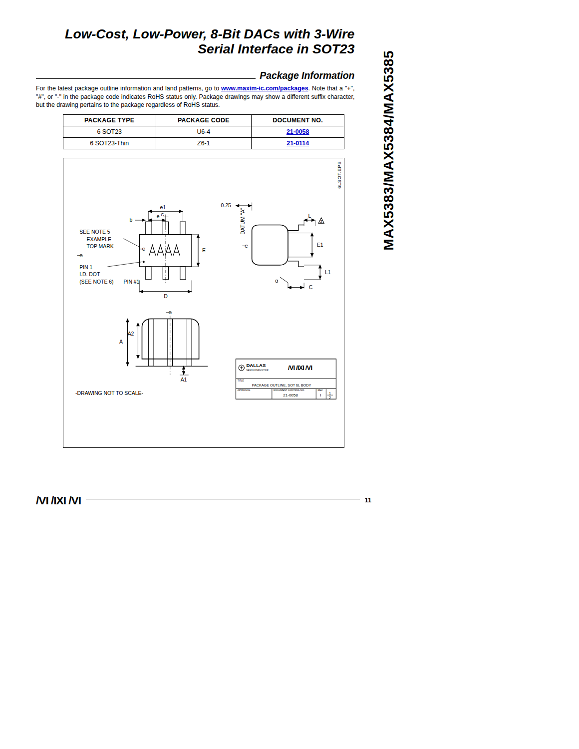MAX5383/MAX5384/MAX5385
Low-Cost, Low-Power, 8-Bit DACs with 3-Wire
Serial Interface in SOT23
Package Information
For the latest package outline information and land patterns, go to www.maxim-ic.com/packages. Note that a "+", "#", or "-" in the package code indicates RoHS status only. Package drawings may show a different suffix character, but the drawing pertains to the package regardless of RoHS status.
| PACKAGE TYPE | PACKAGE CODE | DOCUMENT NO. |
| --- | --- | --- |
| 6 SOT23 | U6-4 | 21-0058 |
| 6 SOT23-Thin | Z6-1 | 21-0114 |
6LSOT.EPS
e1 e b C C E D SEE NOTE 5 EXAMPLE TOP MARK C PIN 1 I.D. DOT (SEE NOTE 6) PIN #1 0.25 DATUM "A" L 2 E1 L1 C α C C A A2 A1 -DRAWING NOT TO SCALE- DALLAS SEMICONDUCTOR /VI /IXI /VI TITLE APPROVAL DOCUMENT CONTROL NO. REV. PACKAGE OUTLINE, SOT 6L BODY 21-0058 I 1 2
/VI /IXI /VI
11